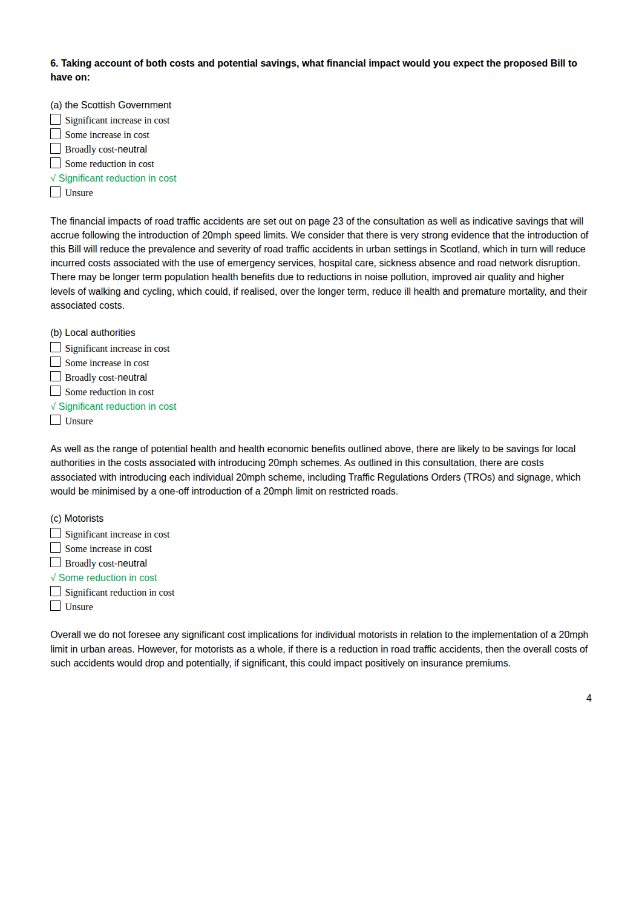6. Taking account of both costs and potential savings, what financial impact would you expect the proposed Bill to have on:
(a) the Scottish Government
Significant increase in cost
Some increase in cost
Broadly cost-neutral
Some reduction in cost
√Significant reduction in cost
Unsure
The financial impacts of road traffic accidents are set out on page 23 of the consultation as well as indicative savings that will accrue following the introduction of 20mph speed limits. We consider that there is very strong evidence that the introduction of this Bill will reduce the prevalence and severity of road traffic accidents in urban settings in Scotland, which in turn will reduce incurred costs associated with the use of emergency services, hospital care, sickness absence and road network disruption. There may be longer term population health benefits due to reductions in noise pollution, improved air quality and higher levels of walking and cycling, which could, if realised, over the longer term, reduce ill health and premature mortality, and their associated costs.
(b) Local authorities
Significant increase in cost
Some increase in cost
Broadly cost-neutral
Some reduction in cost
√Significant reduction in cost
Unsure
As well as the range of potential health and health economic benefits outlined above, there are likely to be savings for local authorities in the costs associated with introducing 20mph schemes. As outlined in this consultation, there are costs associated with introducing each individual 20mph scheme, including Traffic Regulations Orders (TROs) and signage, which would be minimised by a one-off introduction of a 20mph limit on restricted roads.
(c) Motorists
Significant increase in cost
Some increase in cost
Broadly cost-neutral
√Some reduction in cost
Significant reduction in cost
Unsure
Overall we do not foresee any significant cost implications for individual motorists in relation to the implementation of a 20mph limit in urban areas. However, for motorists as a whole, if there is a reduction in road traffic accidents, then the overall costs of such accidents would drop and potentially, if significant, this could impact positively on insurance premiums.
4